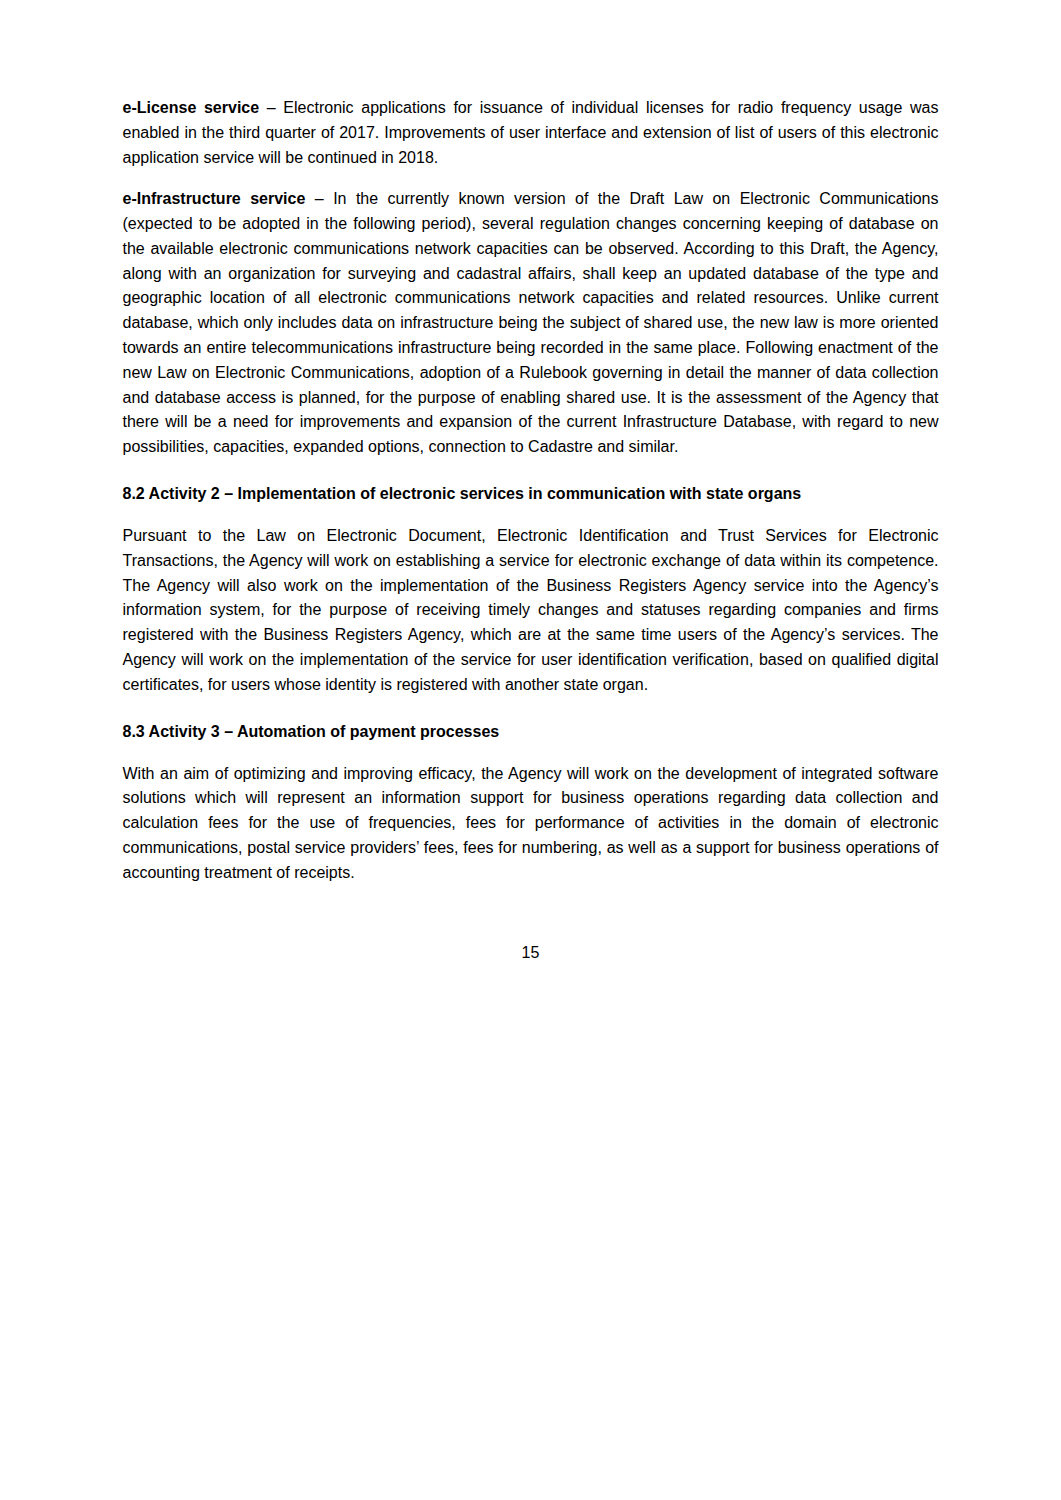e-License service – Electronic applications for issuance of individual licenses for radio frequency usage was enabled in the third quarter of 2017. Improvements of user interface and extension of list of users of this electronic application service will be continued in 2018.
e-Infrastructure service – In the currently known version of the Draft Law on Electronic Communications (expected to be adopted in the following period), several regulation changes concerning keeping of database on the available electronic communications network capacities can be observed. According to this Draft, the Agency, along with an organization for surveying and cadastral affairs, shall keep an updated database of the type and geographic location of all electronic communications network capacities and related resources. Unlike current database, which only includes data on infrastructure being the subject of shared use, the new law is more oriented towards an entire telecommunications infrastructure being recorded in the same place. Following enactment of the new Law on Electronic Communications, adoption of a Rulebook governing in detail the manner of data collection and database access is planned, for the purpose of enabling shared use. It is the assessment of the Agency that there will be a need for improvements and expansion of the current Infrastructure Database, with regard to new possibilities, capacities, expanded options, connection to Cadastre and similar.
8.2 Activity 2 – Implementation of electronic services in communication with state organs
Pursuant to the Law on Electronic Document, Electronic Identification and Trust Services for Electronic Transactions, the Agency will work on establishing a service for electronic exchange of data within its competence. The Agency will also work on the implementation of the Business Registers Agency service into the Agency’s information system, for the purpose of receiving timely changes and statuses regarding companies and firms registered with the Business Registers Agency, which are at the same time users of the Agency’s services. The Agency will work on the implementation of the service for user identification verification, based on qualified digital certificates, for users whose identity is registered with another state organ.
8.3 Activity 3 – Automation of payment processes
With an aim of optimizing and improving efficacy, the Agency will work on the development of integrated software solutions which will represent an information support for business operations regarding data collection and calculation fees for the use of frequencies, fees for performance of activities in the domain of electronic communications, postal service providers’ fees, fees for numbering, as well as a support for business operations of accounting treatment of receipts.
15